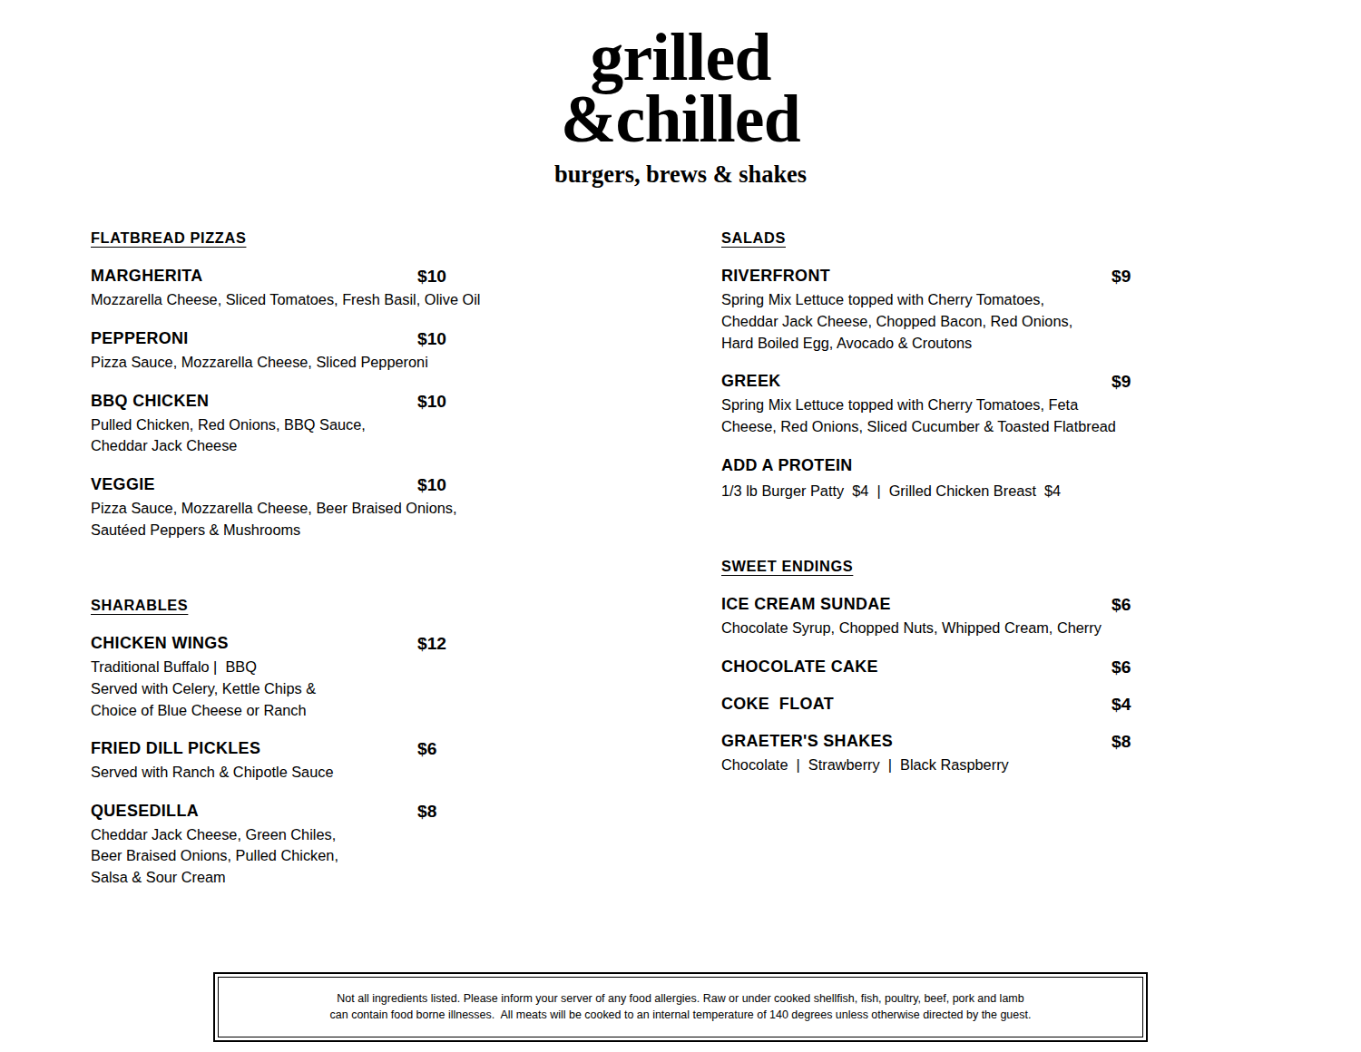grilled &chilled
burgers, brews & shakes
Flatbread Pizzas
Margherita $10
Mozzarella Cheese, Sliced Tomatoes, Fresh Basil, Olive Oil
Pepperoni $10
Pizza Sauce, Mozzarella Cheese, Sliced Pepperoni
BBQ Chicken $10
Pulled Chicken, Red Onions, BBQ Sauce,
Cheddar Jack Cheese
Veggie $10
Pizza Sauce, Mozzarella Cheese, Beer Braised Onions,
Sautéed Peppers & Mushrooms
Sharables
Chicken Wings $12
Traditional Buffalo | BBQ
Served with Celery, Kettle Chips &
Choice of Blue Cheese or Ranch
Fried Dill Pickles $6
Served with Ranch & Chipotle Sauce
Quesedilla $8
Cheddar Jack Cheese, Green Chiles,
Beer Braised Onions, Pulled Chicken,
Salsa & Sour Cream
Salads
Riverfront $9
Spring Mix Lettuce topped with Cherry Tomatoes,
Cheddar Jack Cheese, Chopped Bacon, Red Onions,
Hard Boiled Egg, Avocado & Croutons
Greek $9
Spring Mix Lettuce topped with Cherry Tomatoes, Feta
Cheese, Red Onions, Sliced Cucumber & Toasted Flatbread
Add a Protein
1/3 lb Burger Patty $4 | Grilled Chicken Breast $4
Sweet Endings
Ice Cream Sundae $6
Chocolate Syrup, Chopped Nuts, Whipped Cream, Cherry
Chocolate Cake $6
Coke Float $4
Graeter's Shakes $8
Chocolate | Strawberry | Black Raspberry
Not all ingredients listed. Please inform your server of any food allergies. Raw or under cooked shellfish, fish, poultry, beef, pork and lamb
can contain food borne illnesses. All meats will be cooked to an internal temperature of 140 degrees unless otherwise directed by the guest.